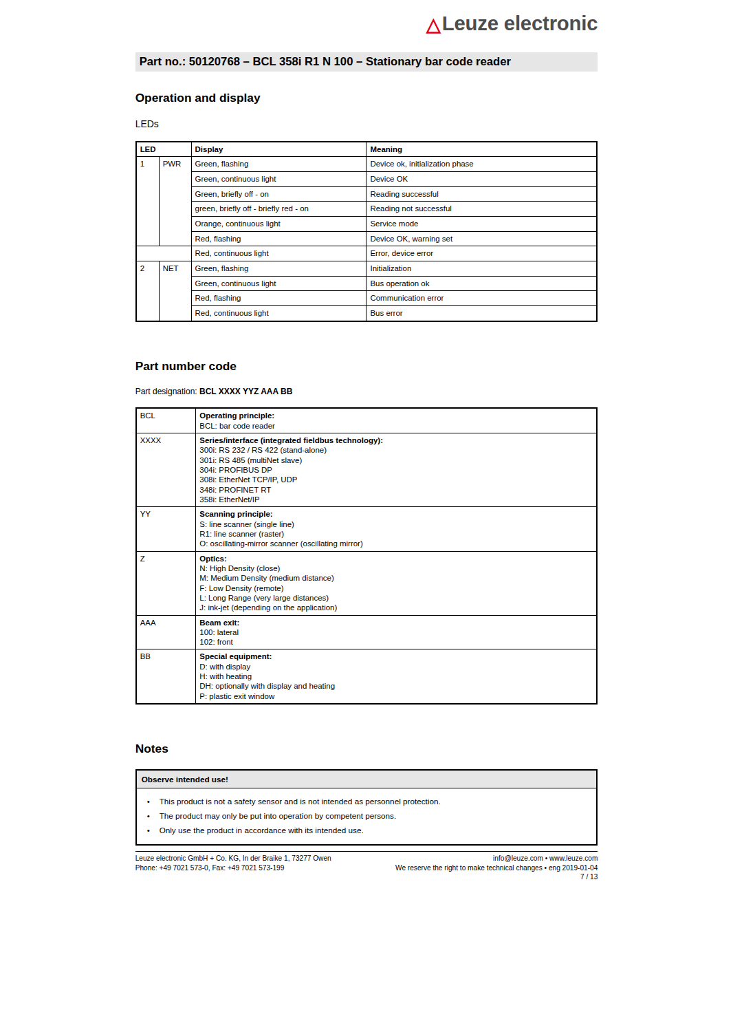△Leuze electronic
Part no.: 50120768 – BCL 358i R1 N 100 – Stationary bar code reader
Operation and display
LEDs
| LED | Display | Meaning |
| --- | --- | --- |
| 1 | PWR | Green, flashing | Device ok, initialization phase |
| Green, continuous light | Device OK |
| Green, briefly off - on | Reading successful |
| green, briefly off - briefly red - on | Reading not successful |
| Orange, continuous light | Service mode |
| Red, flashing | Device OK, warning set |
| | Red, continuous light | Error, device error |
| 2 | NET | Green, flashing | Initialization |
| Green, continuous light | Bus operation ok |
| Red, flashing | Communication error |
| Red, continuous light | Bus error |
Part number code
Part designation: BCL XXXX YYZ AAA BB
| BCL | Operating principle: BCL: bar code reader |
| XXXX | Series/interface (integrated fieldbus technology): 300i: RS 232 / RS 422 (stand-alone) 301i: RS 485 (multiNet slave) 304i: PROFIBUS DP 308i: EtherNet TCP/IP, UDP 348i: PROFINET RT 358i: EtherNet/IP |
| YY | Scanning principle: S: line scanner (single line) R1: line scanner (raster) O: oscillating-mirror scanner (oscillating mirror) |
| Z | Optics: N: High Density (close) M: Medium Density (medium distance) F: Low Density (remote) L: Long Range (very large distances) J: ink-jet (depending on the application) |
| AAA | Beam exit: 100: lateral 102: front |
| BB | Special equipment: D: with display H: with heating DH: optionally with display and heating P: plastic exit window |
Notes
| Observe intended use! |
| This product is not a safety sensor and is not intended as personnel protection. The product may only be put into operation by competent persons. Only use the product in accordance with its intended use. |
Leuze electronic GmbH + Co. KG, In der Braike 1, 73277 Owen
Phone: +49 7021 573-0, Fax: +49 7021 573-199
info@leuze.com • www.leuze.com
We reserve the right to make technical changes • eng 2019-01-04
7 / 13